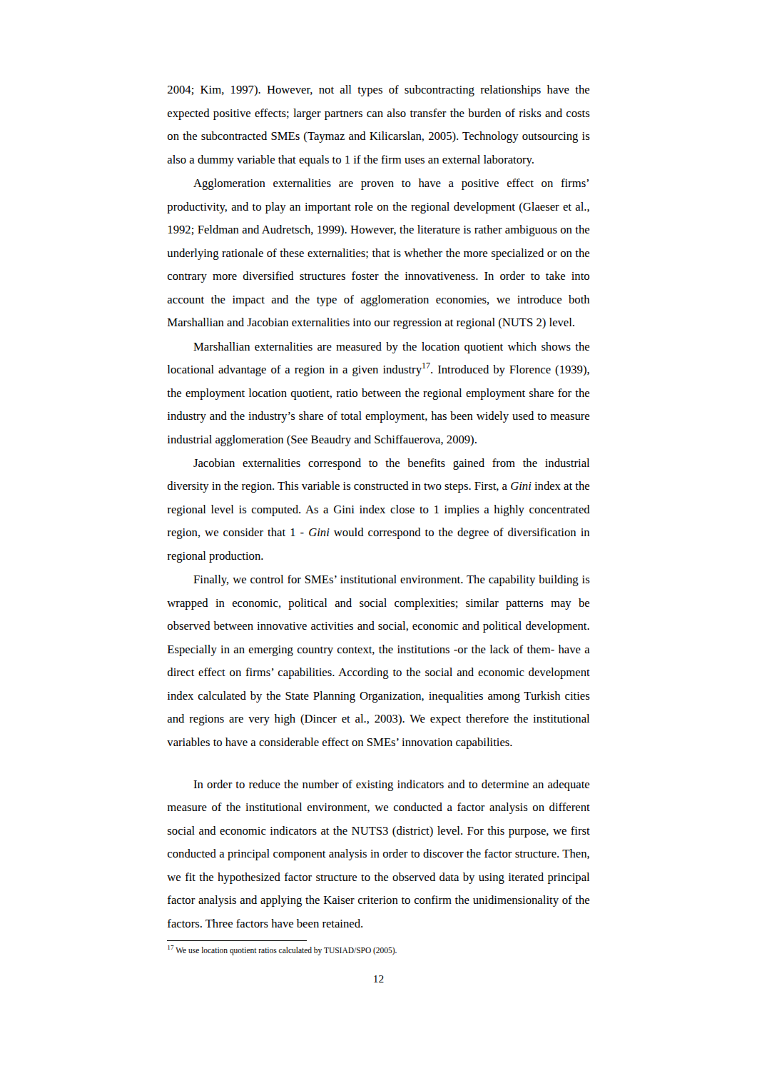2004; Kim, 1997). However, not all types of subcontracting relationships have the expected positive effects; larger partners can also transfer the burden of risks and costs on the subcontracted SMEs (Taymaz and Kilicarslan, 2005). Technology outsourcing is also a dummy variable that equals to 1 if the firm uses an external laboratory.
Agglomeration externalities are proven to have a positive effect on firms’ productivity, and to play an important role on the regional development (Glaeser et al., 1992; Feldman and Audretsch, 1999). However, the literature is rather ambiguous on the underlying rationale of these externalities; that is whether the more specialized or on the contrary more diversified structures foster the innovativeness. In order to take into account the impact and the type of agglomeration economies, we introduce both Marshallian and Jacobian externalities into our regression at regional (NUTS 2) level.
Marshallian externalities are measured by the location quotient which shows the locational advantage of a region in a given industry17. Introduced by Florence (1939), the employment location quotient, ratio between the regional employment share for the industry and the industry’s share of total employment, has been widely used to measure industrial agglomeration (See Beaudry and Schiffauerova, 2009).
Jacobian externalities correspond to the benefits gained from the industrial diversity in the region. This variable is constructed in two steps. First, a Gini index at the regional level is computed. As a Gini index close to 1 implies a highly concentrated region, we consider that 1 - Gini would correspond to the degree of diversification in regional production.
Finally, we control for SMEs’ institutional environment. The capability building is wrapped in economic, political and social complexities; similar patterns may be observed between innovative activities and social, economic and political development. Especially in an emerging country context, the institutions -or the lack of them- have a direct effect on firms’ capabilities. According to the social and economic development index calculated by the State Planning Organization, inequalities among Turkish cities and regions are very high (Dincer et al., 2003). We expect therefore the institutional variables to have a considerable effect on SMEs’ innovation capabilities.
In order to reduce the number of existing indicators and to determine an adequate measure of the institutional environment, we conducted a factor analysis on different social and economic indicators at the NUTS3 (district) level. For this purpose, we first conducted a principal component analysis in order to discover the factor structure. Then, we fit the hypothesized factor structure to the observed data by using iterated principal factor analysis and applying the Kaiser criterion to confirm the unidimensionality of the factors. Three factors have been retained.
17 We use location quotient ratios calculated by TUSIAD/SPO (2005).
12